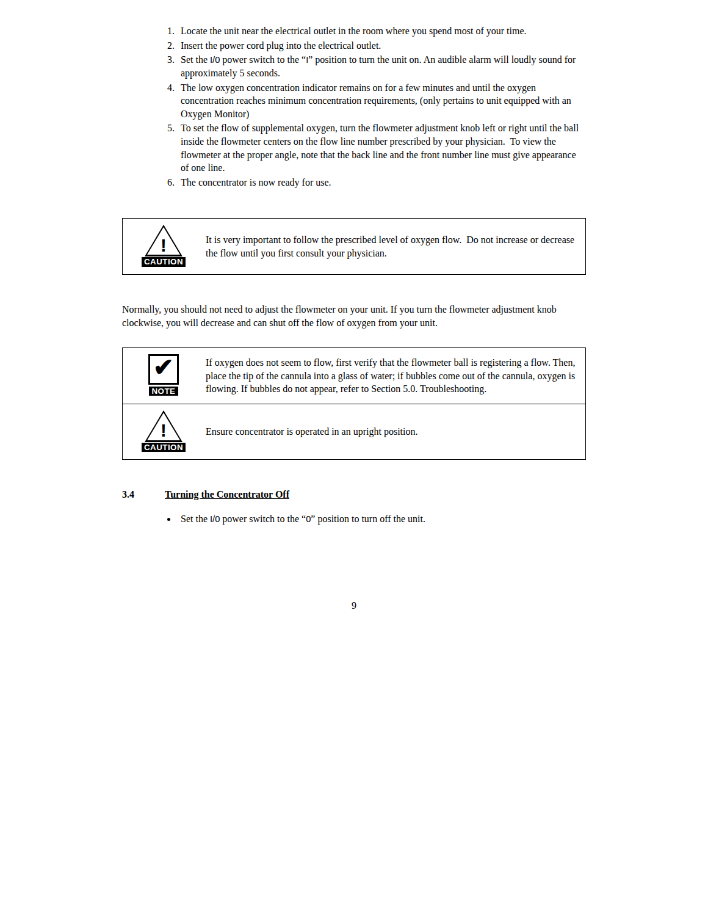Locate the unit near the electrical outlet in the room where you spend most of your time.
Insert the power cord plug into the electrical outlet.
Set the I/0 power switch to the “I” position to turn the unit on. An audible alarm will loudly sound for approximately 5 seconds.
The low oxygen concentration indicator remains on for a few minutes and until the oxygen concentration reaches minimum concentration requirements, (only pertains to unit equipped with an Oxygen Monitor)
To set the flow of supplemental oxygen, turn the flowmeter adjustment knob left or right until the ball inside the flowmeter centers on the flow line number prescribed by your physician. To view the flowmeter at the proper angle, note that the back line and the front number line must give appearance of one line.
The concentrator is now ready for use.
| ! CAUTION | It is very important to follow the prescribed level of oxygen flow. Do not increase or decrease the flow until you first consult your physician. |
Normally, you should not need to adjust the flowmeter on your unit. If you turn the flowmeter adjustment knob clockwise, you will decrease and can shut off the flow of oxygen from your unit.
| ✔ NOTE | If oxygen does not seem to flow, first verify that the flowmeter ball is registering a flow. Then, place the tip of the cannula into a glass of water; if bubbles come out of the cannula, oxygen is flowing. If bubbles do not appear, refer to Section 5.0. Troubleshooting. |
| ! CAUTION | Ensure concentrator is operated in an upright position. |
3.4 Turning the Concentrator Off
Set the I/0 power switch to the “0” position to turn off the unit.
9